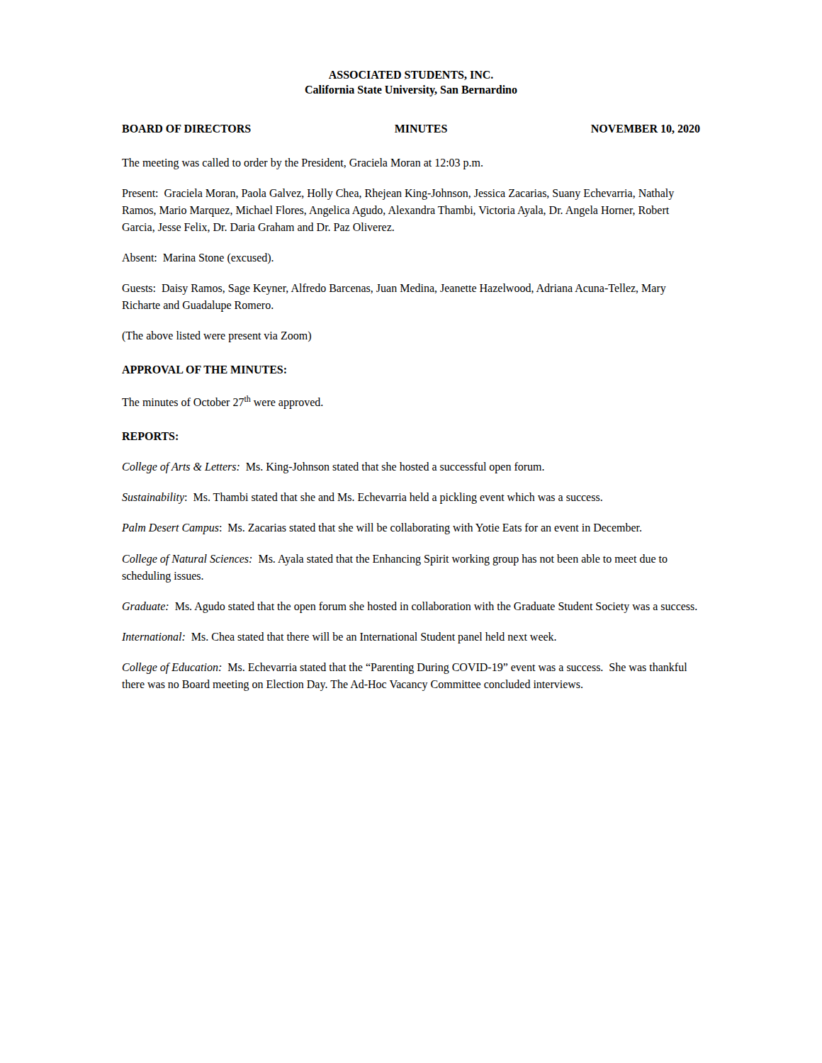ASSOCIATED STUDENTS, INC.
California State University, San Bernardino
BOARD OF DIRECTORS MINUTES NOVEMBER 10, 2020
The meeting was called to order by the President, Graciela Moran at 12:03 p.m.
Present: Graciela Moran, Paola Galvez, Holly Chea, Rhejean King-Johnson, Jessica Zacarias, Suany Echevarria, Nathaly Ramos, Mario Marquez, Michael Flores, Angelica Agudo, Alexandra Thambi, Victoria Ayala, Dr. Angela Horner, Robert Garcia, Jesse Felix, Dr. Daria Graham and Dr. Paz Oliverez.
Absent: Marina Stone (excused).
Guests: Daisy Ramos, Sage Keyner, Alfredo Barcenas, Juan Medina, Jeanette Hazelwood, Adriana Acuna-Tellez, Mary Richarte and Guadalupe Romero.
(The above listed were present via Zoom)
APPROVAL OF THE MINUTES:
The minutes of October 27th were approved.
REPORTS:
College of Arts & Letters: Ms. King-Johnson stated that she hosted a successful open forum.
Sustainability: Ms. Thambi stated that she and Ms. Echevarria held a pickling event which was a success.
Palm Desert Campus: Ms. Zacarias stated that she will be collaborating with Yotie Eats for an event in December.
College of Natural Sciences: Ms. Ayala stated that the Enhancing Spirit working group has not been able to meet due to scheduling issues.
Graduate: Ms. Agudo stated that the open forum she hosted in collaboration with the Graduate Student Society was a success.
International: Ms. Chea stated that there will be an International Student panel held next week.
College of Education: Ms. Echevarria stated that the “Parenting During COVID-19” event was a success. She was thankful there was no Board meeting on Election Day. The Ad-Hoc Vacancy Committee concluded interviews.